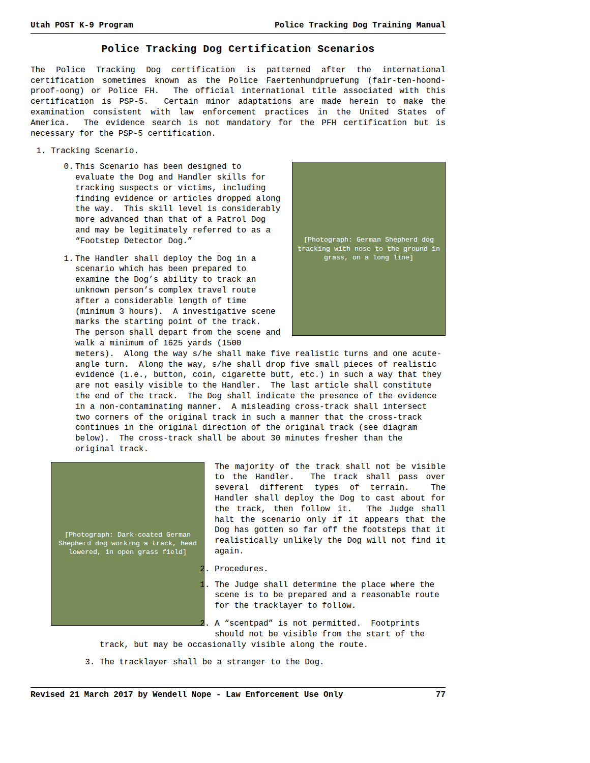Utah POST K-9 Program
Police Tracking Dog Training Manual
Police Tracking Dog Certification Scenarios
The Police Tracking Dog certification is patterned after the international certification sometimes known as the Police Faertenhundpruefung (fair-ten-hoond-proof-oong) or Police FH. The official international title associated with this certification is PSP-5. Certain minor adaptations are made herein to make the examination consistent with law enforcement practices in the United States of America. The evidence search is not mandatory for the PFH certification but is necessary for the PSP-5 certification.
Tracking Scenario.
[Photograph: German Shepherd dog tracking with nose to the ground in grass, on a long line]
This Scenario has been designed to evaluate the Dog and Handler skills for tracking suspects or victims, including finding evidence or articles dropped along the way. This skill level is considerably more advanced than that of a Patrol Dog and may be legitimately referred to as a “Footstep Detector Dog.”
The Handler shall deploy the Dog in a scenario which has been prepared to examine the Dog’s ability to track an unknown person’s complex travel route after a considerable length of time (minimum 3 hours). A investigative scene marks the starting point of the track. The person shall depart from the scene and walk a minimum of 1625 yards (1500 meters). Along the way s/he shall make five realistic turns and one acute-angle turn. Along the way, s/he shall drop five small pieces of realistic evidence (i.e., button, coin, cigarette butt, etc.) in such a way that they are not easily visible to the Handler. The last article shall constitute the end of the track. The Dog shall indicate the presence of the evidence in a non-contaminating manner. A misleading cross-track shall intersect two corners of the original track in such a manner that the cross-track continues in the original direction of the original track (see diagram below). The cross-track shall be about 30 minutes fresher than the original track.
[Photograph: Dark-coated German Shepherd dog working a track, head lowered, in open grass field]
The majority of the track shall not be visible to the Handler. The track shall pass over several different types of terrain. The Handler shall deploy the Dog to cast about for the track, then follow it. The Judge shall halt the scenario only if it appears that the Dog has gotten so far off the footsteps that it realistically unlikely the Dog will not find it again.
Procedures.
The Judge shall determine the place where the scene is to be prepared and a reasonable route for the tracklayer to follow.
A “scentpad” is not permitted. Footprints should not be visible from the start of the track, but may be occasionally visible along the route.
The tracklayer shall be a stranger to the Dog.
Revised 21 March 2017 by Wendell Nope - Law Enforcement Use Only
77